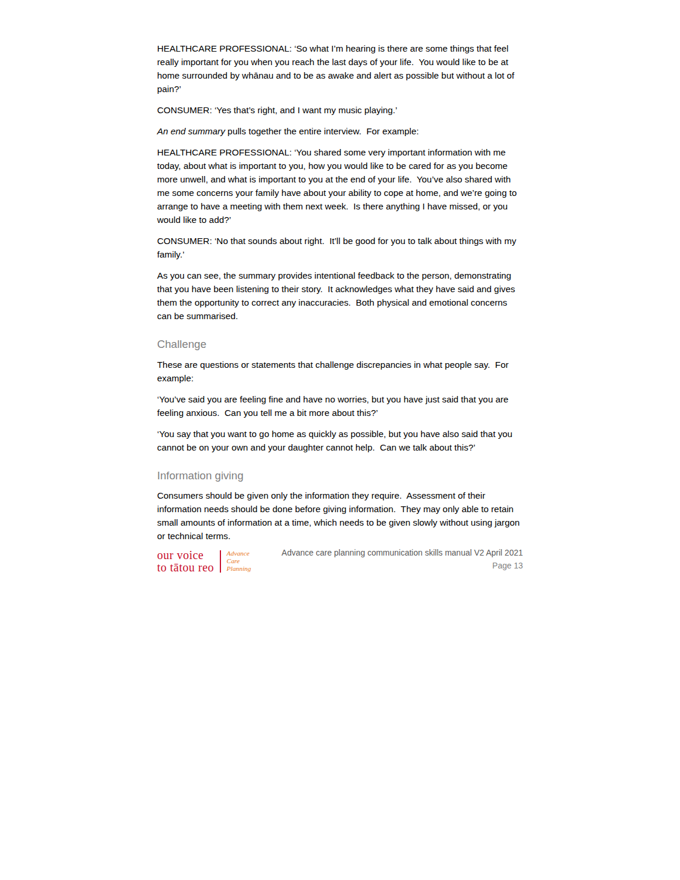HEALTHCARE PROFESSIONAL: ‘So what I’m hearing is there are some things that feel really important for you when you reach the last days of your life. You would like to be at home surrounded by whānau and to be as awake and alert as possible but without a lot of pain?’
CONSUMER: ‘Yes that’s right, and I want my music playing.’
An end summary pulls together the entire interview. For example:
HEALTHCARE PROFESSIONAL: ‘You shared some very important information with me today, about what is important to you, how you would like to be cared for as you become more unwell, and what is important to you at the end of your life. You’ve also shared with me some concerns your family have about your ability to cope at home, and we’re going to arrange to have a meeting with them next week. Is there anything I have missed, or you would like to add?’
CONSUMER: ‘No that sounds about right. It’ll be good for you to talk about things with my family.’
As you can see, the summary provides intentional feedback to the person, demonstrating that you have been listening to their story. It acknowledges what they have said and gives them the opportunity to correct any inaccuracies. Both physical and emotional concerns can be summarised.
Challenge
These are questions or statements that challenge discrepancies in what people say. For example:
‘You’ve said you are feeling fine and have no worries, but you have just said that you are feeling anxious. Can you tell me a bit more about this?’
‘You say that you want to go home as quickly as possible, but you have also said that you cannot be on your own and your daughter cannot help. Can we talk about this?’
Information giving
Consumers should be given only the information they require. Assessment of their information needs should be done before giving information. They may only able to retain small amounts of information at a time, which needs to be given slowly without using jargon or technical terms.
our voice
to tātou reo
Advance
Care
Planning
Advance care planning communication skills manual V2 April 2021
Page 13